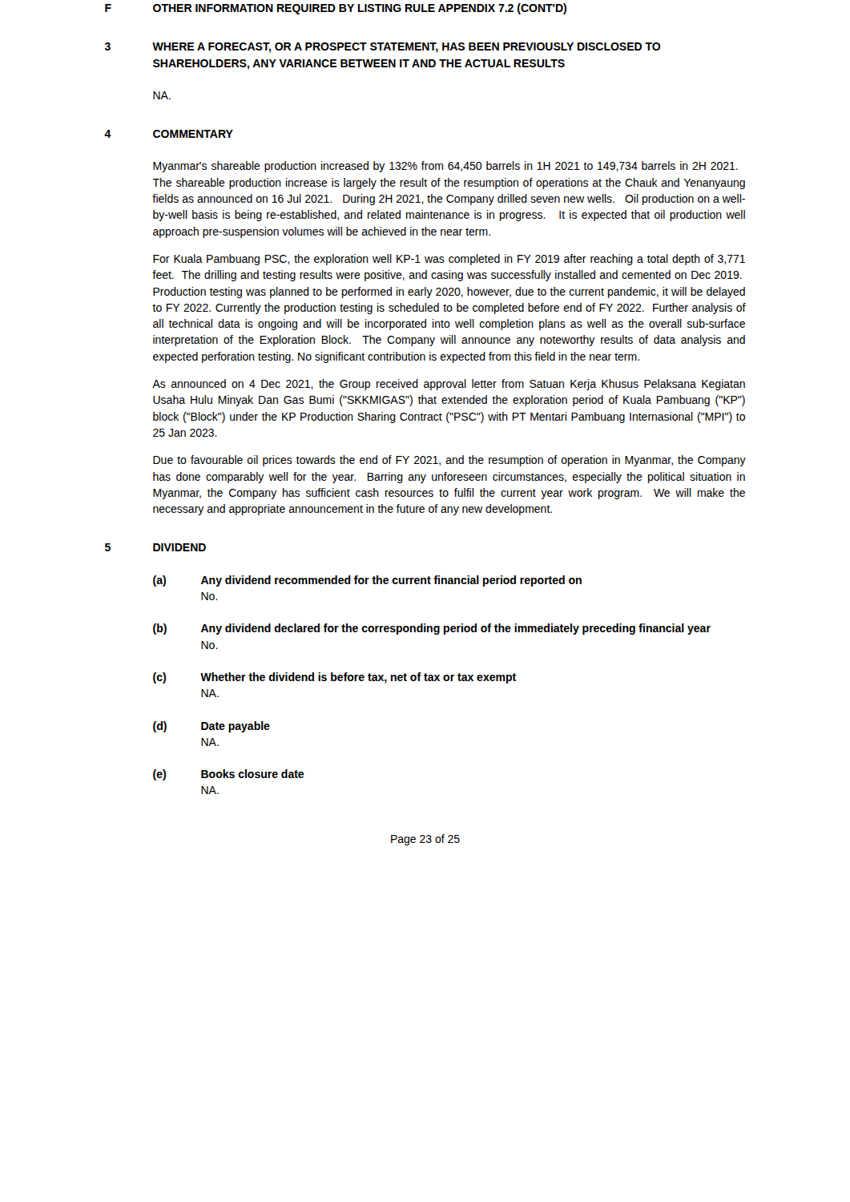| F | Other Information Required by Listing Rule Appendix 7.2 (Cont'd) |
| 3 | Where a forecast, or a prospect statement, has been previously disclosed to shareholders, any variance between it and the actual results |
| | NA. |
| 4 | Commentary |
Myanmar's shareable production increased by 132% from 64,450 barrels in 1H 2021 to 149,734 barrels in 2H 2021. The shareable production increase is largely the result of the resumption of operations at the Chauk and Yenanyaung fields as announced on 16 Jul 2021. During 2H 2021, the Company drilled seven new wells. Oil production on a well-by-well basis is being re-established, and related maintenance is in progress. It is expected that oil production well approach pre-suspension volumes will be achieved in the near term.
For Kuala Pambuang PSC, the exploration well KP-1 was completed in FY 2019 after reaching a total depth of 3,771 feet. The drilling and testing results were positive, and casing was successfully installed and cemented on Dec 2019. Production testing was planned to be performed in early 2020, however, due to the current pandemic, it will be delayed to FY 2022. Currently the production testing is scheduled to be completed before end of FY 2022. Further analysis of all technical data is ongoing and will be incorporated into well completion plans as well as the overall sub-surface interpretation of the Exploration Block. The Company will announce any noteworthy results of data analysis and expected perforation testing. No significant contribution is expected from this field in the near term.
As announced on 4 Dec 2021, the Group received approval letter from Satuan Kerja Khusus Pelaksana Kegiatan Usaha Hulu Minyak Dan Gas Bumi ("SKKMIGAS") that extended the exploration period of Kuala Pambuang ("KP") block ("Block") under the KP Production Sharing Contract ("PSC") with PT Mentari Pambuang Internasional ("MPI") to 25 Jan 2023.
Due to favourable oil prices towards the end of FY 2021, and the resumption of operation in Myanmar, the Company has done comparably well for the year. Barring any unforeseen circumstances, especially the political situation in Myanmar, the Company has sufficient cash resources to fulfil the current year work program. We will make the necessary and appropriate announcement in the future of any new development.
| 5 | Dividend |
| | (a) | Any dividend recommended for the current financial period reported on |
| | | No. |
| | (b) | Any dividend declared for the corresponding period of the immediately preceding financial year |
| | | No. |
| | (c) | Whether the dividend is before tax, net of tax or tax exempt |
| | | NA. |
| | (d) | Date payable |
| | | NA. |
| | (e) | Books closure date |
| | | NA. |
Page 23 of 25